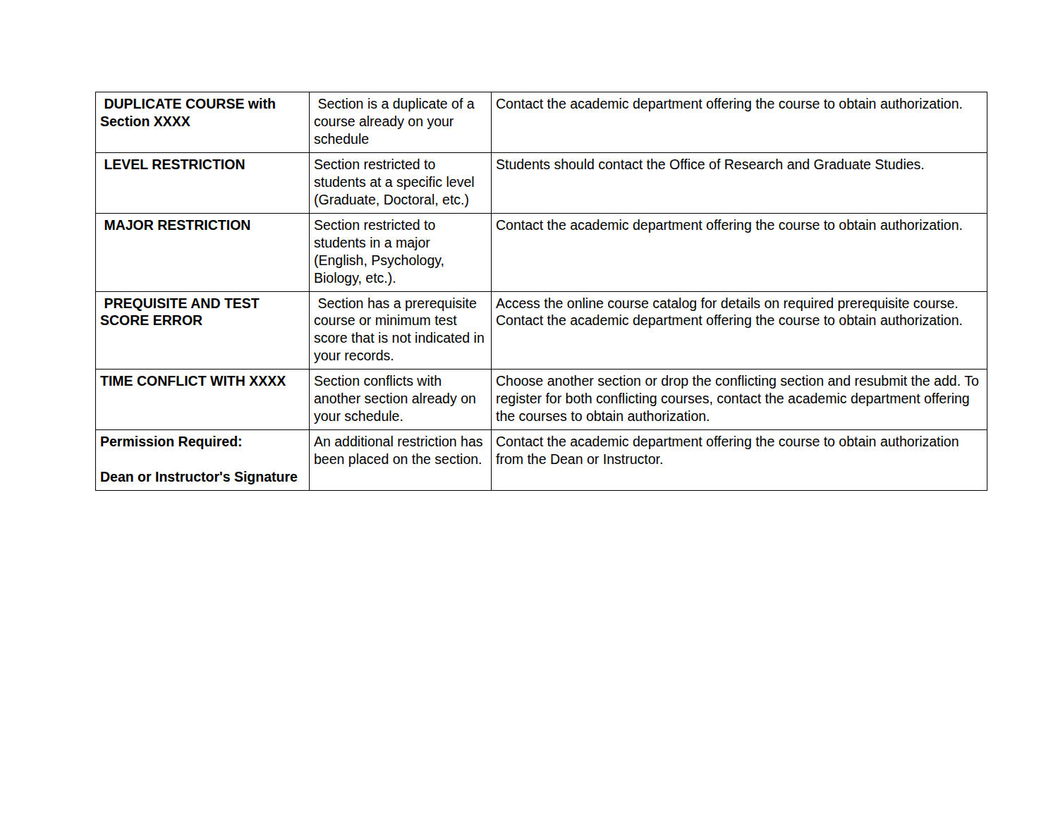| DUPLICATE COURSE with Section XXXX | Section is a duplicate of a course already on your schedule | Contact the academic department offering the course to obtain authorization. |
| LEVEL RESTRICTION | Section restricted to students at a specific level (Graduate, Doctoral, etc.) | Students should contact the Office of Research and Graduate Studies. |
| MAJOR RESTRICTION | Section restricted to students in a major (English, Psychology, Biology, etc.). | Contact the academic department offering the course to obtain authorization. |
| PREQUISITE AND TEST SCORE ERROR | Section has a prerequisite course or minimum test score that is not indicated in your records. | Access the online course catalog for details on required prerequisite course. Contact the academic department offering the course to obtain authorization. |
| TIME CONFLICT WITH XXXX | Section conflicts with another section already on your schedule. | Choose another section or drop the conflicting section and resubmit the add. To register for both conflicting courses, contact the academic department offering the courses to obtain authorization. |
| Permission Required: Dean or Instructor's Signature | An additional restriction has been placed on the section. | Contact the academic department offering the course to obtain authorization from the Dean or Instructor. |